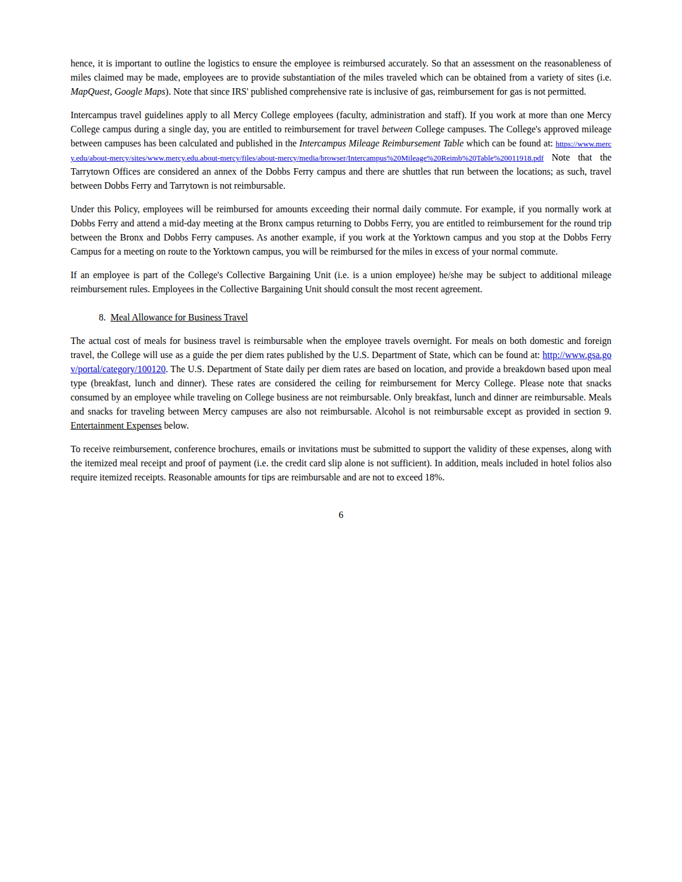hence, it is important to outline the logistics to ensure the employee is reimbursed accurately. So that an assessment on the reasonableness of miles claimed may be made, employees are to provide substantiation of the miles traveled which can be obtained from a variety of sites (i.e. MapQuest, Google Maps). Note that since IRS' published comprehensive rate is inclusive of gas, reimbursement for gas is not permitted.
Intercampus travel guidelines apply to all Mercy College employees (faculty, administration and staff). If you work at more than one Mercy College campus during a single day, you are entitled to reimbursement for travel between College campuses. The College's approved mileage between campuses has been calculated and published in the Intercampus Mileage Reimbursement Table which can be found at: https://www.mercy.edu/about-mercy/sites/www.mercy.edu.about-mercy/files/about-mercy/media/browser/Intercampus%20Mileage%20Reimb%20Table%20011918.pdf Note that the Tarrytown Offices are considered an annex of the Dobbs Ferry campus and there are shuttles that run between the locations; as such, travel between Dobbs Ferry and Tarrytown is not reimbursable.
Under this Policy, employees will be reimbursed for amounts exceeding their normal daily commute. For example, if you normally work at Dobbs Ferry and attend a mid-day meeting at the Bronx campus returning to Dobbs Ferry, you are entitled to reimbursement for the round trip between the Bronx and Dobbs Ferry campuses. As another example, if you work at the Yorktown campus and you stop at the Dobbs Ferry Campus for a meeting on route to the Yorktown campus, you will be reimbursed for the miles in excess of your normal commute.
If an employee is part of the College's Collective Bargaining Unit (i.e. is a union employee) he/she may be subject to additional mileage reimbursement rules. Employees in the Collective Bargaining Unit should consult the most recent agreement.
8. Meal Allowance for Business Travel
The actual cost of meals for business travel is reimbursable when the employee travels overnight. For meals on both domestic and foreign travel, the College will use as a guide the per diem rates published by the U.S. Department of State, which can be found at: http://www.gsa.gov/portal/category/100120. The U.S. Department of State daily per diem rates are based on location, and provide a breakdown based upon meal type (breakfast, lunch and dinner). These rates are considered the ceiling for reimbursement for Mercy College. Please note that snacks consumed by an employee while traveling on College business are not reimbursable. Only breakfast, lunch and dinner are reimbursable. Meals and snacks for traveling between Mercy campuses are also not reimbursable. Alcohol is not reimbursable except as provided in section 9. Entertainment Expenses below.
To receive reimbursement, conference brochures, emails or invitations must be submitted to support the validity of these expenses, along with the itemized meal receipt and proof of payment (i.e. the credit card slip alone is not sufficient). In addition, meals included in hotel folios also require itemized receipts. Reasonable amounts for tips are reimbursable and are not to exceed 18%.
6